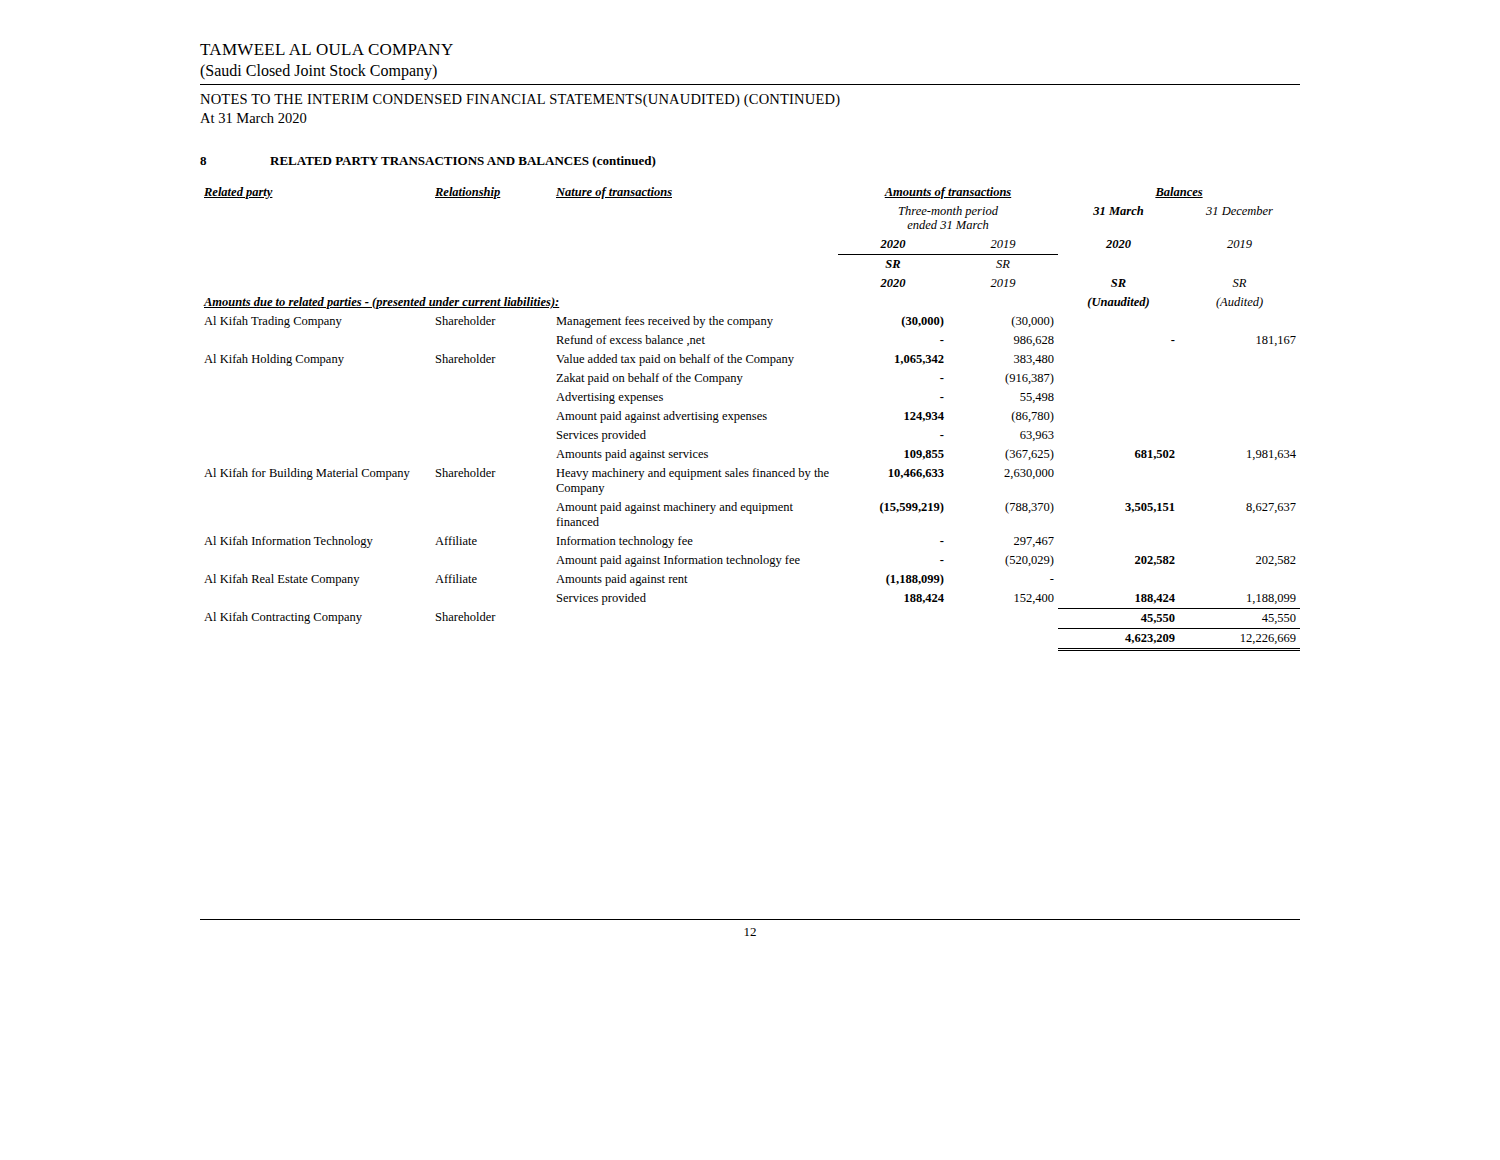TAMWEEL AL OULA COMPANY
(Saudi Closed Joint Stock Company)
NOTES TO THE INTERIM CONDENSED FINANCIAL STATEMENTS(UNAUDITED) (CONTINUED)
At 31 March 2020
8 RELATED PARTY TRANSACTIONS AND BALANCES (continued)
| Related party | Relationship | Nature of transactions | Amounts of transactions | Balances |
| --- | --- | --- | --- | --- |
| | | | Three-month period ended 31 March | 31 March | 31 December |
| | | | 2020 | 2019 | 2020 | 2019 |
| | | | SR | SR | | |
| | | | 2020 | 2019 | SR | SR |
| Amounts due to related parties - (presented under current liabilities): | | | (Unaudited) | (Audited) |
| Al Kifah Trading Company | Shareholder | Management fees received by the company | (30,000) | (30,000) | | |
| | | Refund of excess balance ,net | - | 986,628 | - | 181,167 |
| Al Kifah Holding Company | Shareholder | Value added tax paid on behalf of the Company | 1,065,342 | 383,480 | | |
| | | Zakat paid on behalf of the Company | - | (916,387) | | |
| | | Advertising expenses | - | 55,498 | | |
| | | Amount paid against advertising expenses | 124,934 | (86,780) | | |
| | | Services provided | - | 63,963 | | |
| | | Amounts paid against services | 109,855 | (367,625) | 681,502 | 1,981,634 |
| Al Kifah for Building Material Company | Shareholder | Heavy machinery and equipment sales financed by the Company | 10,466,633 | 2,630,000 | | |
| | | Amount paid against machinery and equipment financed | (15,599,219) | (788,370) | 3,505,151 | 8,627,637 |
| Al Kifah Information Technology | Affiliate | Information technology fee | - | 297,467 | | |
| | | Amount paid against Information technology fee | - | (520,029) | 202,582 | 202,582 |
| Al Kifah Real Estate Company | Affiliate | Amounts paid against rent | (1,188,099) | - | | |
| | | Services provided | 188,424 | 152,400 | 188,424 | 1,188,099 |
| Al Kifah Contracting Company | Shareholder | | | | 45,550 | 45,550 |
| | | | | | 4,623,209 | 12,226,669 |
12